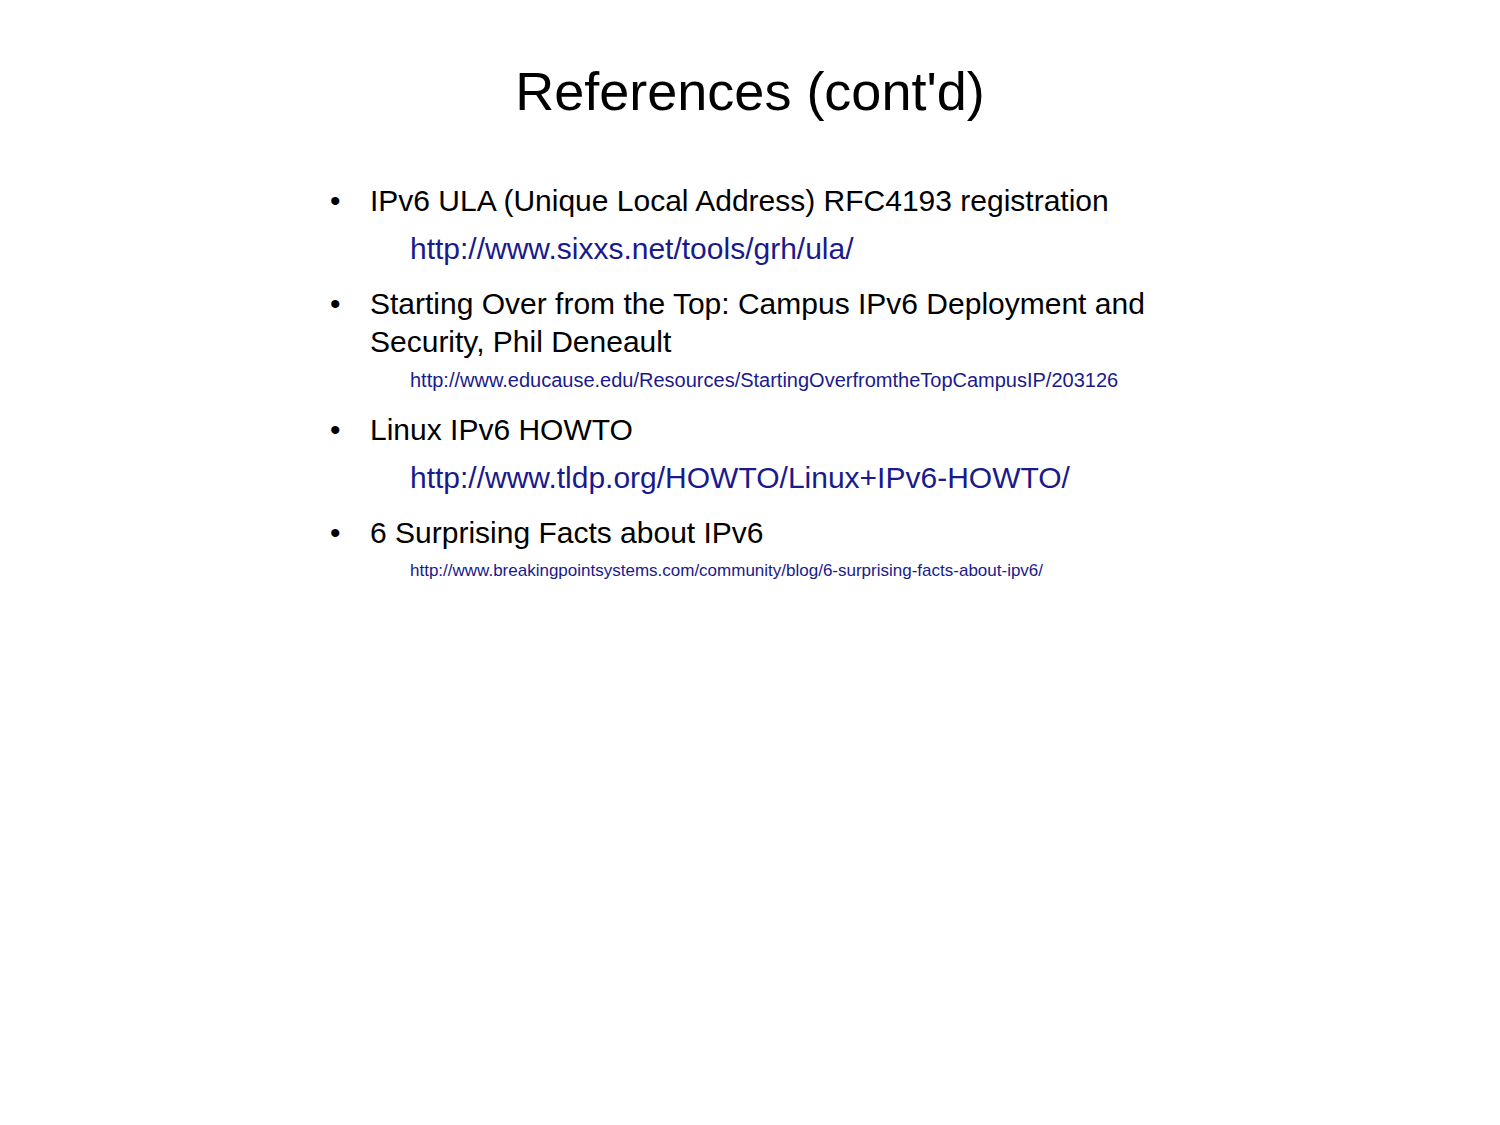References (cont'd)
IPv6 ULA (Unique Local Address) RFC4193 registration http://www.sixxs.net/tools/grh/ula/
Starting Over from the Top: Campus IPv6 Deployment and Security, Phil Deneault http://www.educause.edu/Resources/StartingOverfromtheTopCampusIP/203126
Linux IPv6 HOWTO http://www.tldp.org/HOWTO/Linux+IPv6-HOWTO/
6 Surprising Facts about IPv6 http://www.breakingpointsystems.com/community/blog/6-surprising-facts-about-ipv6/